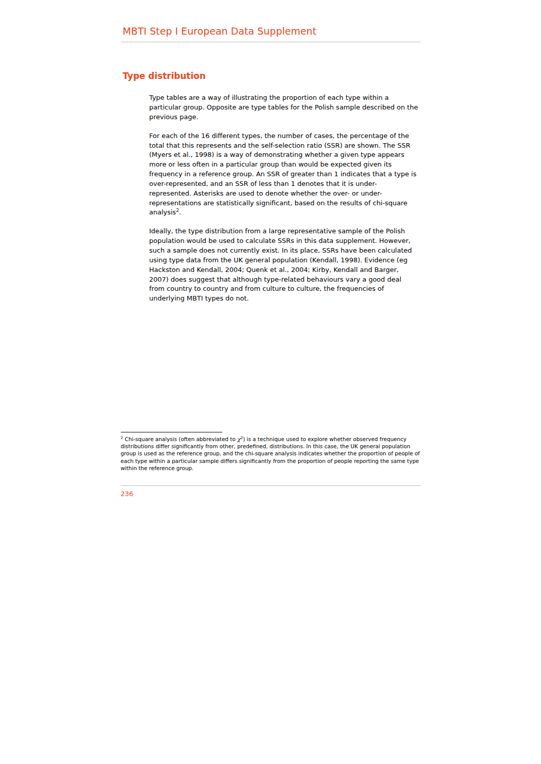MBTI Step I European Data Supplement
Type distribution
Type tables are a way of illustrating the proportion of each type within a particular group. Opposite are type tables for the Polish sample described on the previous page.
For each of the 16 different types, the number of cases, the percentage of the total that this represents and the self-selection ratio (SSR) are shown. The SSR (Myers et al., 1998) is a way of demonstrating whether a given type appears more or less often in a particular group than would be expected given its frequency in a reference group. An SSR of greater than 1 indicates that a type is over-represented, and an SSR of less than 1 denotes that it is under-represented. Asterisks are used to denote whether the over- or under-representations are statistically significant, based on the results of chi-square analysis2.
Ideally, the type distribution from a large representative sample of the Polish population would be used to calculate SSRs in this data supplement. However, such a sample does not currently exist. In its place, SSRs have been calculated using type data from the UK general population (Kendall, 1998). Evidence (eg Hackston and Kendall, 2004; Quenk et al., 2004; Kirby, Kendall and Barger, 2007) does suggest that although type-related behaviours vary a good deal from country to country and from culture to culture, the frequencies of underlying MBTI types do not.
2 Chi-square analysis (often abbreviated to χ2) is a technique used to explore whether observed frequency distributions differ significantly from other, predefined, distributions. In this case, the UK general population group is used as the reference group, and the chi-square analysis indicates whether the proportion of people of each type within a particular sample differs significantly from the proportion of people reporting the same type within the reference group.
236